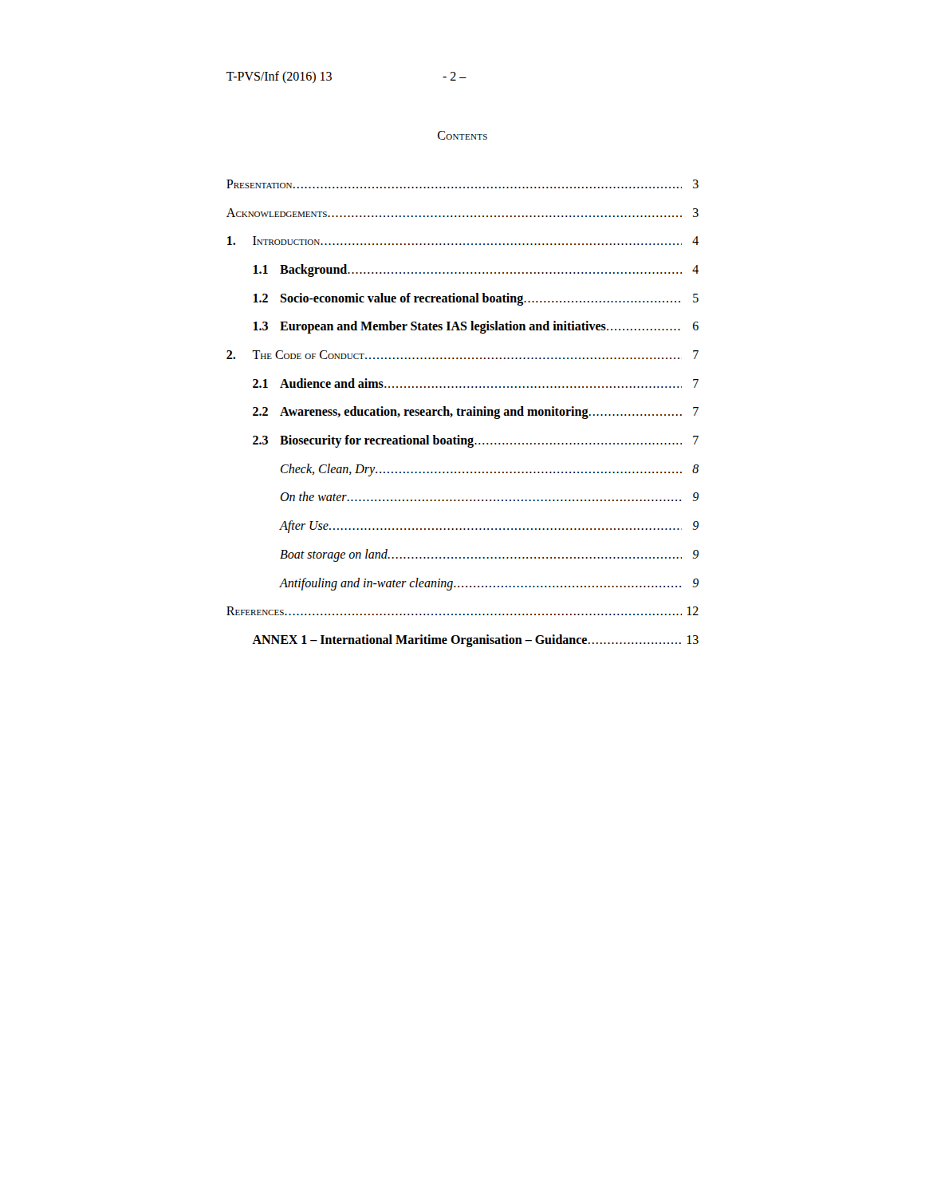T-PVS/Inf (2016) 13
- 2 –
Contents
Presentation .................................................................................................................................. 3
Acknowledgements ..................................................................................................................... 3
1. Introduction .............................................................................................................. 4
1.1 Background ..................................................................................................................... 4
1.2 Socio-economic value of recreational boating ..................................................................... 5
1.3 European and Member States IAS legislation and initiatives .......................................... 6
2. The Code of Conduct ......................................................................................................... 7
2.1 Audience and aims .............................................................................................................. 7
2.2 Awareness, education, research, training and monitoring ................................................. 7
2.3 Biosecurity for recreational boating ................................................................................. 7
Check, Clean, Dry ..................................................................................................................... 8
On the water ............................................................................................................................. 9
After Use ................................................................................................................................. 9
Boat storage on land ................................................................................................................. 9
Antifouling and in-water cleaning ............................................................................................. 9
References ............................................................................................................................. 12
ANNEX 1 – International Maritime Organisation – Guidance ............................................. 13